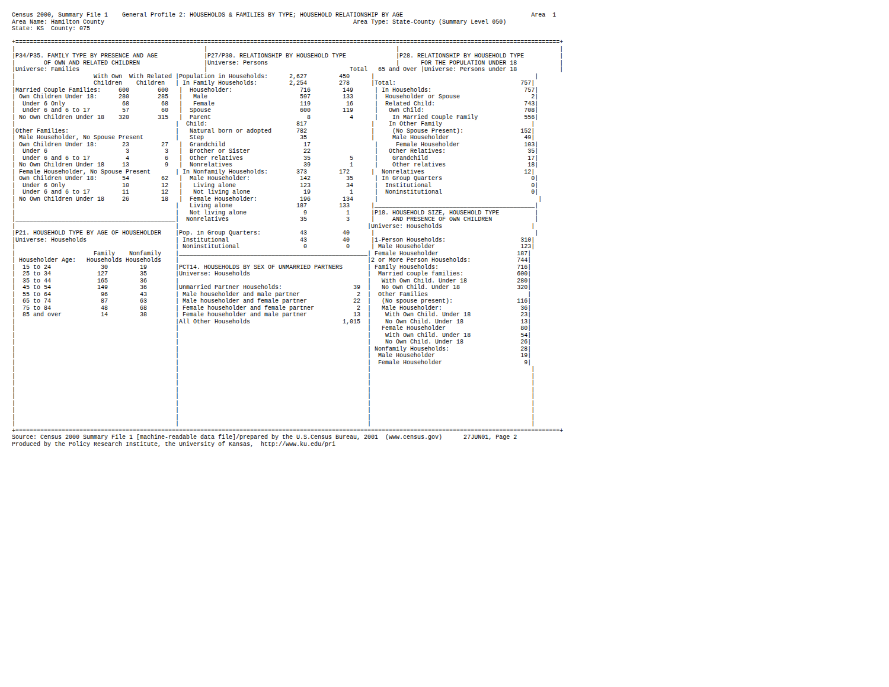Census 2000, Summary File 1    General Profile 2: HOUSEHOLDS & FAMILIES BY TYPE; HOUSEHOLD RELATIONSHIP BY AGE                                    Area  1
Area Name: Hamilton County                                                                      Area Type: State-County (Summary Level 050)
State: KS  County: 075

+=========================================================================================================================================================+
|                                                     |                                                     |                                             |
|P34/P35. FAMILY TYPE BY PRESENCE AND AGE             |P27/P30. RELATIONSHIP BY HOUSEHOLD TYPE              |P28. RELATIONSHIP BY HOUSEHOLD TYPE          |
|        OF OWN AND RELATED CHILDREN                  |Universe: Persons                                    |      FOR THE POPULATION UNDER 18            |
|Universe: Families                                   |                                        Total   65 and Over |Universe: Persons under 18            |
|                      With Own  With Related |Population in Households:      2,627         450      |                                             |
|                      Children    Children   | In Family Households:         2,254         278      |Total:                                   757|
|Married Couple Families:     600        600   |  Householder:                   716         149      | In Households:                          757|
| Own Children Under 18:      280        285   |   Male                          597         133      |  Householder or Spouse                    2|
|  Under 6 Only                68         68   |   Female                        119          16      |  Related Child:                         743|
|  Under 6 and 6 to 17         57         60   |  Spouse                         600         119      |   Own Child:                            708|
| No Own Children Under 18    320        315   |  Parent                           8           4      |    In Married Couple Family             556|
|                                             |  Child:                         817                  |    In Other Family                         |
|Other Families:                              |   Natural born or adopted       782                  |     (No Spouse Present):                152|
| Male Householder, No Spouse Present         |   Step                           35                  |     Male Householder                     49|
| Own Children Under 18:       23         27   |  Grandchild                      17                  |     Female Householder                  103|
|  Under 6                      3          3   |  Brother or Sister               22                  |   Other Relatives:                       35|
|  Under 6 and 6 to 17          4          6   |  Other relatives                 35           5      |    Grandchild                            17|
| No Own Children Under 18     13          9   |  Nonrelatives                    39           1      |    Other relatives                       18|
| Female Householder, No Spouse Present       | In Nonfamily Households:        373         172      |  Nonrelatives                            12|
| Own Children Under 18:       54         62   |  Male Householder:              142          35      | In Group Quarters                         0|
|  Under 6 Only                10         12   |   Living alone                  123          34      |  Institutional                            0|
|  Under 6 and 6 to 17         11         12   |   Not living alone               19           1      |  Noninstitutional                         0|
| No Own Children Under 18     26         18   |  Female Householder:            196         134      |                                             |
|                                             |   Living alone                  187         133      |_____________________________________________|
|                                             |   Not living alone                9           1      |P18. HOUSEHOLD SIZE, HOUSEHOLD TYPE          |
|_____________________________________________|  Nonrelatives                    35           3      |     AND PRESENCE OF OWN CHILDREN            |
|                                             |                                                     |Universe: Households                         |
|P21. HOUSEHOLD TYPE BY AGE OF HOUSEHOLDER    |Pop. in Group Quarters:           43          40      |                                             |
|Universe: Households                         | Institutional                    43          40      |1-Person Households:                     310|
|                                             | Noninstitutional                  0           0      | Male Householder                        123|
|                      Family    Nonfamily    |_____________________________________________________| Female Householder                      187|
| Householder Age:   Households Households    |                                                     |2 or More Person Households:             744|
|  15 to 24              30         19        |PCT14. HOUSEHOLDS BY SEX OF UNMARRIED PARTNERS       | Family Households:                      716|
|  25 to 34             127         35        |Universe: Households                                 |  Married couple families:               600|
|  35 to 44             165         36        |                                                     |   With Own Child. Under 18              280|
|  45 to 54             149         36        |Unmarried Partner Households:                    39  |   No Own Child. Under 18                320|
|  55 to 64              96         43        | Male householder and male partner                2  |  Other Families                            |
|  65 to 74              87         63        | Male householder and female partner             22  |   (No spouse present):                  116|
|  75 to 84              48         68        | Female householder and female partner            2  |   Male Householder:                      36|
|  85 and over           14         38        | Female householder and male partner             13  |    With Own Child. Under 18              23|
|                                             |All Other Households                          1,015  |    No Own Child. Under 18                13|
|                                             |                                                     |   Female Householder                     80|
|                                             |                                                     |    With Own Child. Under 18              54|
|                                             |                                                     |    No Own Child. Under 18                26|
|                                             |                                                     | Nonfamily Households:                    28|
|                                             |                                                     |  Male Householder                        19|
|                                             |                                                     |  Female Householder                       9|
|                                             |                                                     |                                             |
|                                             |                                                     |                                             |
|                                             |                                                     |                                             |
|                                             |                                                     |                                             |
|                                             |                                                     |                                             |
|                                             |                                                     |                                             |
|                                             |                                                     |                                             |
|                                             |                                                     |                                             |
|                                             |                                                     |                                             |
+=========================================================================================================================================================+
Source: Census 2000 Summary File 1 [machine-readable data file]/prepared by the U.S.Census Bureau, 2001  (www.census.gov)      27JUN01, Page 2
Produced by the Policy Research Institute, the University of Kansas,  http://www.ku.edu/pri